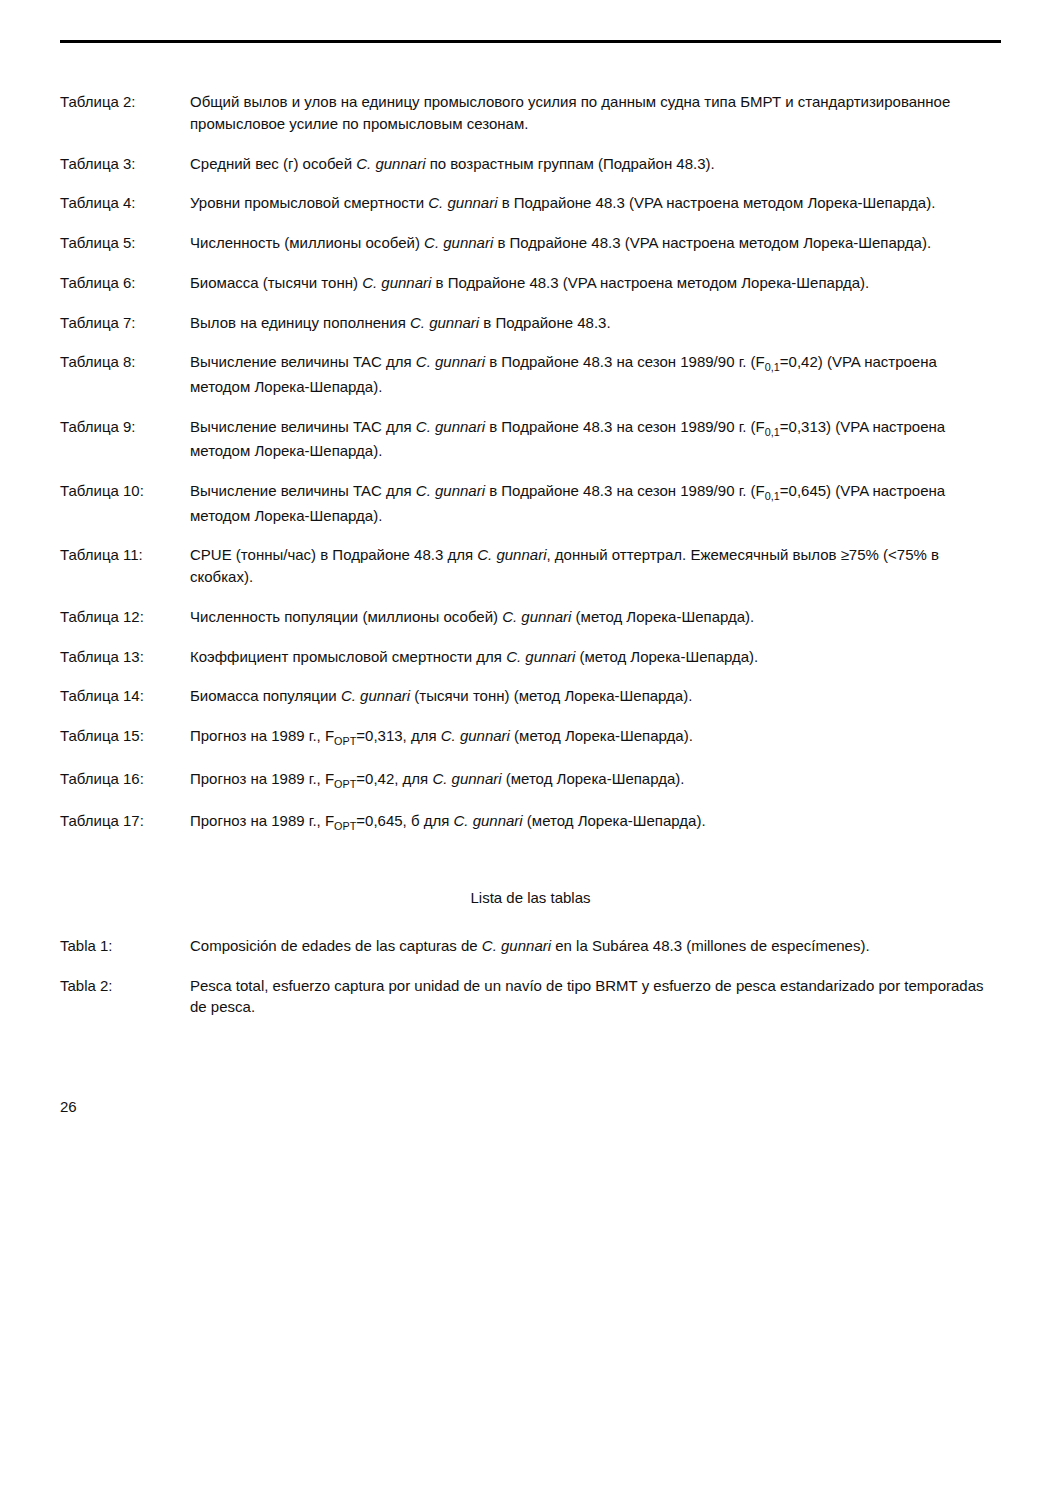| Таблица 2: | Общий вылов и улов на единицу промыслового усилия по данным судна типа БМРТ и стандартизированное промысловое усилие по промысловым сезонам. |
| Таблица 3: | Средний вес (г) особей C. gunnari по возрастным группам (Подрайон 48.3). |
| Таблица 4: | Уровни промысловой смертности C. gunnari в Подрайоне 48.3 (VPA настроена методом Лорека-Шепарда). |
| Таблица 5: | Численность (миллионы особей) C. gunnari в Подрайоне 48.3 (VPA настроена методом Лорека-Шепарда). |
| Таблица 6: | Биомасса (тысячи тонн) C. gunnari в Подрайоне 48.3 (VPA настроена методом Лорека-Шепарда). |
| Таблица 7: | Вылов на единицу пополнения C. gunnari в Подрайоне 48.3. |
| Таблица 8: | Вычисление величины TAC для C. gunnari в Подрайоне 48.3 на сезон 1989/90 г. (F 0,1 =0,42) (VPA настроена методом Лорека-Шепарда). |
| Таблица 9: | Вычисление величины TAC для C. gunnari в Подрайоне 48.3 на сезон 1989/90 г. (F 0,1 =0,313) (VPA настроена методом Лорека-Шепарда). |
| Таблица 10: | Вычисление величины TAC для C. gunnari в Подрайоне 48.3 на сезон 1989/90 г. (F 0,1 =0,645) (VPA настроена методом Лорека-Шепарда). |
| Таблица 11: | CPUE (тонны/час) в Подрайоне 48.3 для C. gunnari , донный оттертрал. Ежемесячный вылов ≥75% (<75% в скобках). |
| Таблица 12: | Численность популяции (миллионы особей) C. gunnari (метод Лорека-Шепарда). |
| Таблица 13: | Коэффициент промысловой смертности для C. gunnari (метод Лорека-Шепарда). |
| Таблица 14: | Биомасса популяции C. gunnari (тысячи тонн) (метод Лорека-Шепарда). |
| Таблица 15: | Прогноз на 1989 г., F OPT =0,313, для C. gunnari (метод Лорека-Шепарда). |
| Таблица 16: | Прогноз на 1989 г., F OPT =0,42, для C. gunnari (метод Лорека-Шепарда). |
| Таблица 17: | Прогноз на 1989 г., F OPT =0,645, б для C. gunnari (метод Лорека-Шепарда). |
Lista de las tablas
| Tabla 1: | Composición de edades de las capturas de C. gunnari en la Subárea 48.3 (millones de especímenes). |
| Tabla 2: | Pesca total, esfuerzo captura por unidad de un navío de tipo BRMT y esfuerzo de pesca estandarizado por temporadas de pesca. |
26